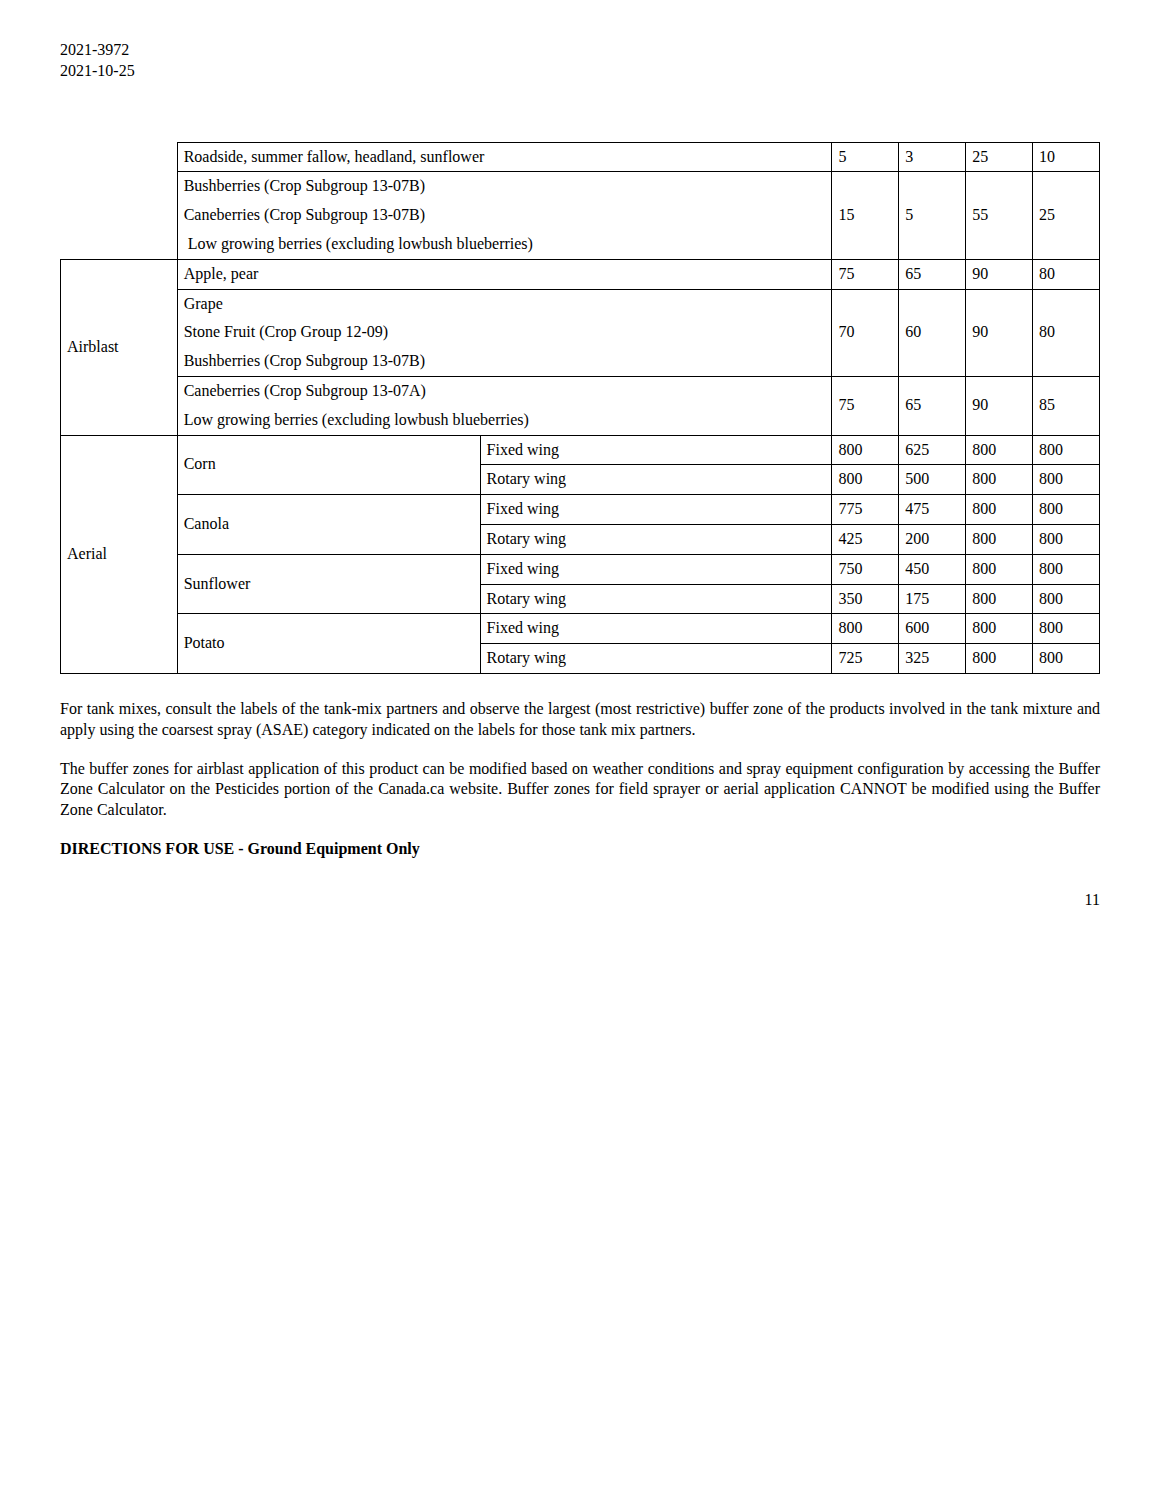2021-3972
2021-10-25
| | Roadside, summer fallow, headland, sunflower | 5 | 3 | 25 | 10 |
| Bushberries (Crop Subgroup 13-07B) | 15 | 5 | 55 | 25 |
| Caneberries (Crop Subgroup 13-07B) |
| Low growing berries (excluding lowbush blueberries) |
| Airblast | Apple, pear | 75 | 65 | 90 | 80 |
| Grape | 70 | 60 | 90 | 80 |
| Stone Fruit (Crop Group 12-09) |
| Bushberries (Crop Subgroup 13-07B) |
| Caneberries (Crop Subgroup 13-07A) | 75 | 65 | 90 | 85 |
| Low growing berries (excluding lowbush blueberries) |
| Aerial | Corn | Fixed wing | 800 | 625 | 800 | 800 |
| Rotary wing | 800 | 500 | 800 | 800 |
| Canola | Fixed wing | 775 | 475 | 800 | 800 |
| Rotary wing | 425 | 200 | 800 | 800 |
| Sunflower | Fixed wing | 750 | 450 | 800 | 800 |
| Rotary wing | 350 | 175 | 800 | 800 |
| Potato | Fixed wing | 800 | 600 | 800 | 800 |
| Rotary wing | 725 | 325 | 800 | 800 |
For tank mixes, consult the labels of the tank-mix partners and observe the largest (most restrictive) buffer zone of the products involved in the tank mixture and apply using the coarsest spray (ASAE) category indicated on the labels for those tank mix partners.
The buffer zones for airblast application of this product can be modified based on weather conditions and spray equipment configuration by accessing the Buffer Zone Calculator on the Pesticides portion of the Canada.ca website. Buffer zones for field sprayer or aerial application CANNOT be modified using the Buffer Zone Calculator.
DIRECTIONS FOR USE - Ground Equipment Only
11